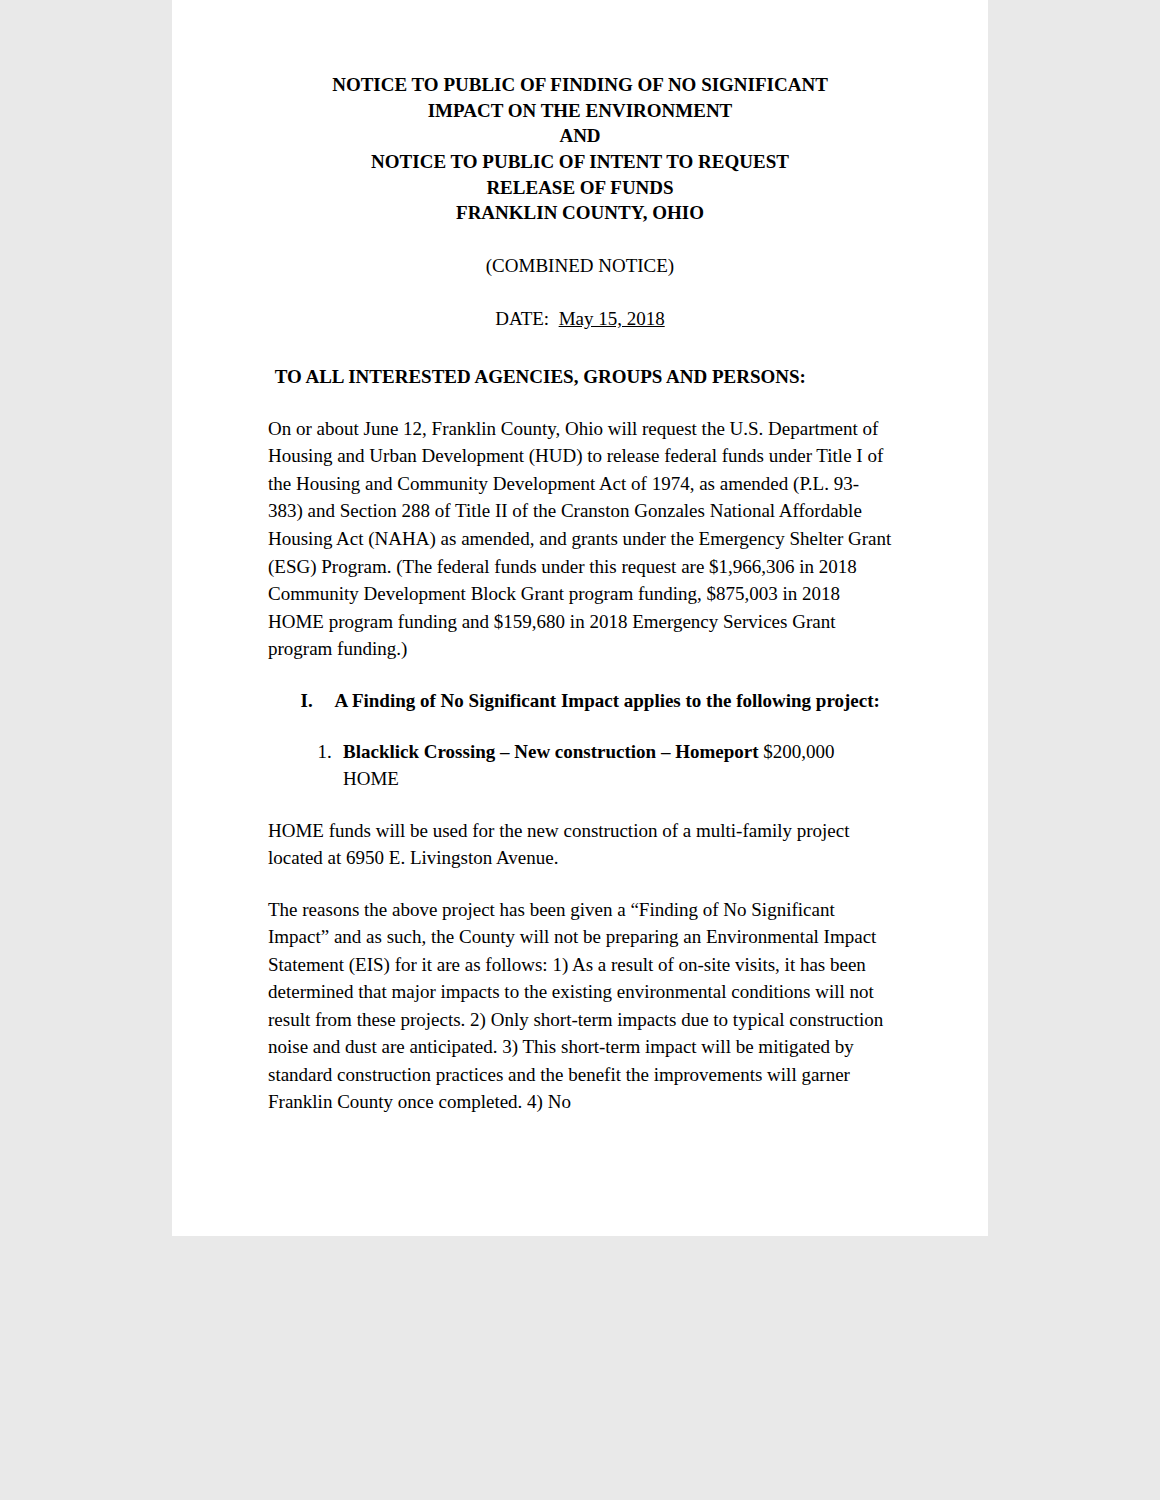NOTICE TO PUBLIC OF FINDING OF NO SIGNIFICANT IMPACT ON THE ENVIRONMENT AND NOTICE TO PUBLIC OF INTENT TO REQUEST RELEASE OF FUNDS FRANKLIN COUNTY, OHIO
(COMBINED NOTICE)
DATE: May 15, 2018
TO ALL INTERESTED AGENCIES, GROUPS AND PERSONS:
On or about June 12, Franklin County, Ohio will request the U.S. Department of Housing and Urban Development (HUD) to release federal funds under Title I of the Housing and Community Development Act of 1974, as amended (P.L. 93-383) and Section 288 of Title II of the Cranston Gonzales National Affordable Housing Act (NAHA) as amended, and grants under the Emergency Shelter Grant (ESG) Program. (The federal funds under this request are $1,966,306 in 2018 Community Development Block Grant program funding, $875,003 in 2018 HOME program funding and $159,680 in 2018 Emergency Services Grant program funding.)
A Finding of No Significant Impact applies to the following project:
Blacklick Crossing – New construction – Homeport $200,000 HOME
HOME funds will be used for the new construction of a multi-family project located at 6950 E. Livingston Avenue.
The reasons the above project has been given a “Finding of No Significant Impact” and as such, the County will not be preparing an Environmental Impact Statement (EIS) for it are as follows: 1) As a result of on-site visits, it has been determined that major impacts to the existing environmental conditions will not result from these projects. 2) Only short-term impacts due to typical construction noise and dust are anticipated. 3) This short-term impact will be mitigated by standard construction practices and the benefit the improvements will garner Franklin County once completed. 4) No